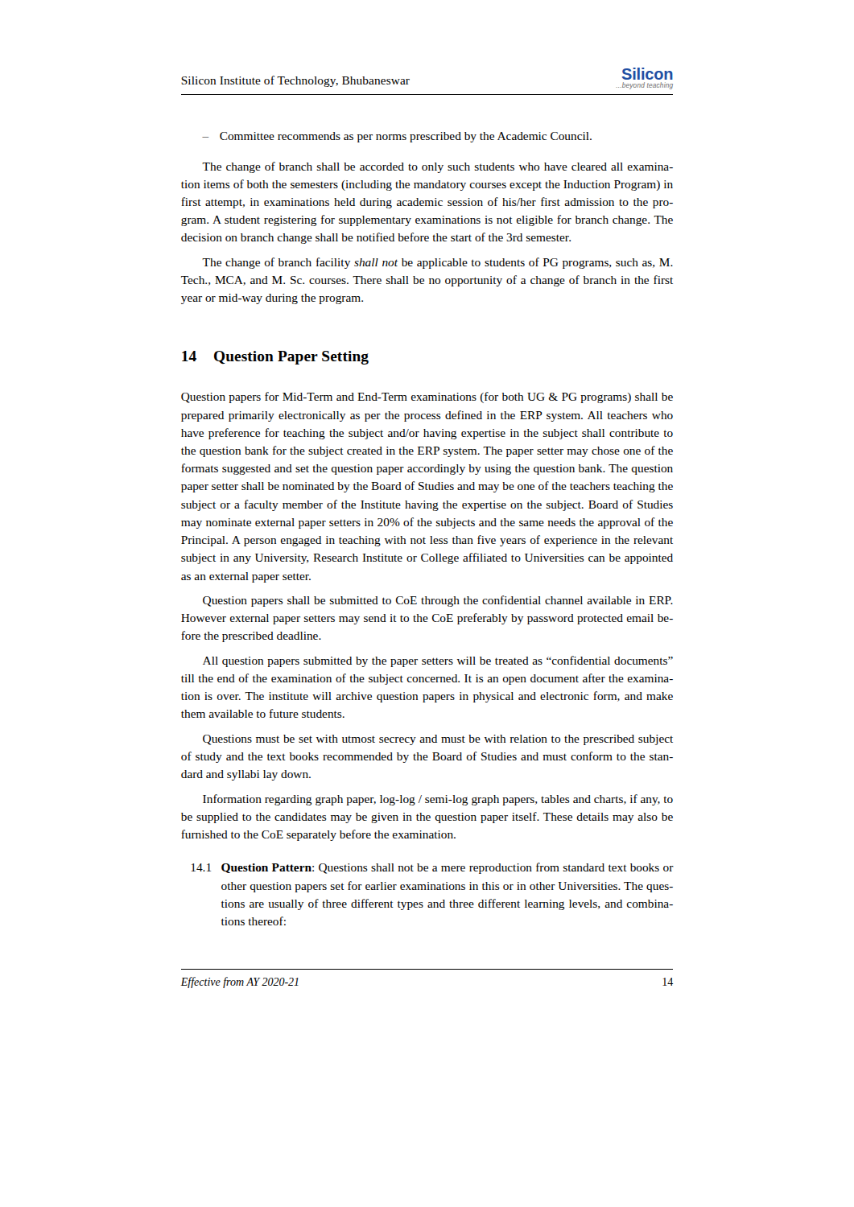Silicon Institute of Technology, Bhubaneswar
Silicon
...beyond teaching
Committee recommends as per norms prescribed by the Academic Council.
The change of branch shall be accorded to only such students who have cleared all examination items of both the semesters (including the mandatory courses except the Induction Program) in first attempt, in examinations held during academic session of his/her first admission to the program. A student registering for supplementary examinations is not eligible for branch change. The decision on branch change shall be notified before the start of the 3rd semester.
The change of branch facility shall not be applicable to students of PG programs, such as, M. Tech., MCA, and M. Sc. courses. There shall be no opportunity of a change of branch in the first year or mid-way during the program.
14 Question Paper Setting
Question papers for Mid-Term and End-Term examinations (for both UG & PG programs) shall be prepared primarily electronically as per the process defined in the ERP system. All teachers who have preference for teaching the subject and/or having expertise in the subject shall contribute to the question bank for the subject created in the ERP system. The paper setter may chose one of the formats suggested and set the question paper accordingly by using the question bank. The question paper setter shall be nominated by the Board of Studies and may be one of the teachers teaching the subject or a faculty member of the Institute having the expertise on the subject. Board of Studies may nominate external paper setters in 20% of the subjects and the same needs the approval of the Principal. A person engaged in teaching with not less than five years of experience in the relevant subject in any University, Research Institute or College affiliated to Universities can be appointed as an external paper setter.
Question papers shall be submitted to CoE through the confidential channel available in ERP. However external paper setters may send it to the CoE preferably by password protected email before the prescribed deadline.
All question papers submitted by the paper setters will be treated as “confidential documents” till the end of the examination of the subject concerned. It is an open document after the examination is over. The institute will archive question papers in physical and electronic form, and make them available to future students.
Questions must be set with utmost secrecy and must be with relation to the prescribed subject of study and the text books recommended by the Board of Studies and must conform to the standard and syllabi lay down.
Information regarding graph paper, log-log / semi-log graph papers, tables and charts, if any, to be supplied to the candidates may be given in the question paper itself. These details may also be furnished to the CoE separately before the examination.
14.1
Question Pattern: Questions shall not be a mere reproduction from standard text books or other question papers set for earlier examinations in this or in other Universities. The questions are usually of three different types and three different learning levels, and combinations thereof:
Effective from AY 2020-21
14